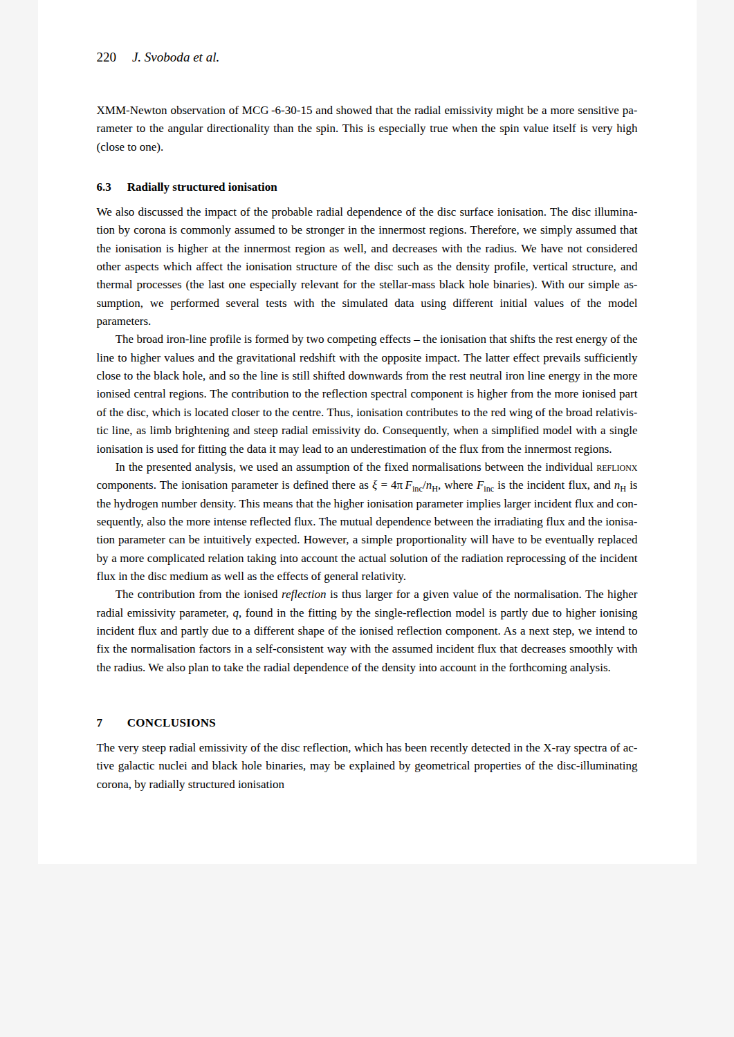220 J. Svoboda et al.
XMM-Newton observation of MCG -6-30-15 and showed that the radial emissivity might be a more sensitive parameter to the angular directionality than the spin. This is especially true when the spin value itself is very high (close to one).
6.3 Radially structured ionisation
We also discussed the impact of the probable radial dependence of the disc surface ionisation. The disc illumination by corona is commonly assumed to be stronger in the innermost regions. Therefore, we simply assumed that the ionisation is higher at the innermost region as well, and decreases with the radius. We have not considered other aspects which affect the ionisation structure of the disc such as the density profile, vertical structure, and thermal processes (the last one especially relevant for the stellar-mass black hole binaries). With our simple assumption, we performed several tests with the simulated data using different initial values of the model parameters.
The broad iron-line profile is formed by two competing effects – the ionisation that shifts the rest energy of the line to higher values and the gravitational redshift with the opposite impact. The latter effect prevails sufficiently close to the black hole, and so the line is still shifted downwards from the rest neutral iron line energy in the more ionised central regions. The contribution to the reflection spectral component is higher from the more ionised part of the disc, which is located closer to the centre. Thus, ionisation contributes to the red wing of the broad relativistic line, as limb brightening and steep radial emissivity do. Consequently, when a simplified model with a single ionisation is used for fitting the data it may lead to an underestimation of the flux from the innermost regions.
In the presented analysis, we used an assumption of the fixed normalisations between the individual reflionx components. The ionisation parameter is defined there as ξ = 4π Finc/nH, where Finc is the incident flux, and nH is the hydrogen number density. This means that the higher ionisation parameter implies larger incident flux and consequently, also the more intense reflected flux. The mutual dependence between the irradiating flux and the ionisation parameter can be intuitively expected. However, a simple proportionality will have to be eventually replaced by a more complicated relation taking into account the actual solution of the radiation reprocessing of the incident flux in the disc medium as well as the effects of general relativity.
The contribution from the ionised reflection is thus larger for a given value of the normalisation. The higher radial emissivity parameter, q, found in the fitting by the single-reflection model is partly due to higher ionising incident flux and partly due to a different shape of the ionised reflection component. As a next step, we intend to fix the normalisation factors in a self-consistent way with the assumed incident flux that decreases smoothly with the radius. We also plan to take the radial dependence of the density into account in the forthcoming analysis.
7 Conclusions
The very steep radial emissivity of the disc reflection, which has been recently detected in the X-ray spectra of active galactic nuclei and black hole binaries, may be explained by geometrical properties of the disc-illuminating corona, by radially structured ionisation